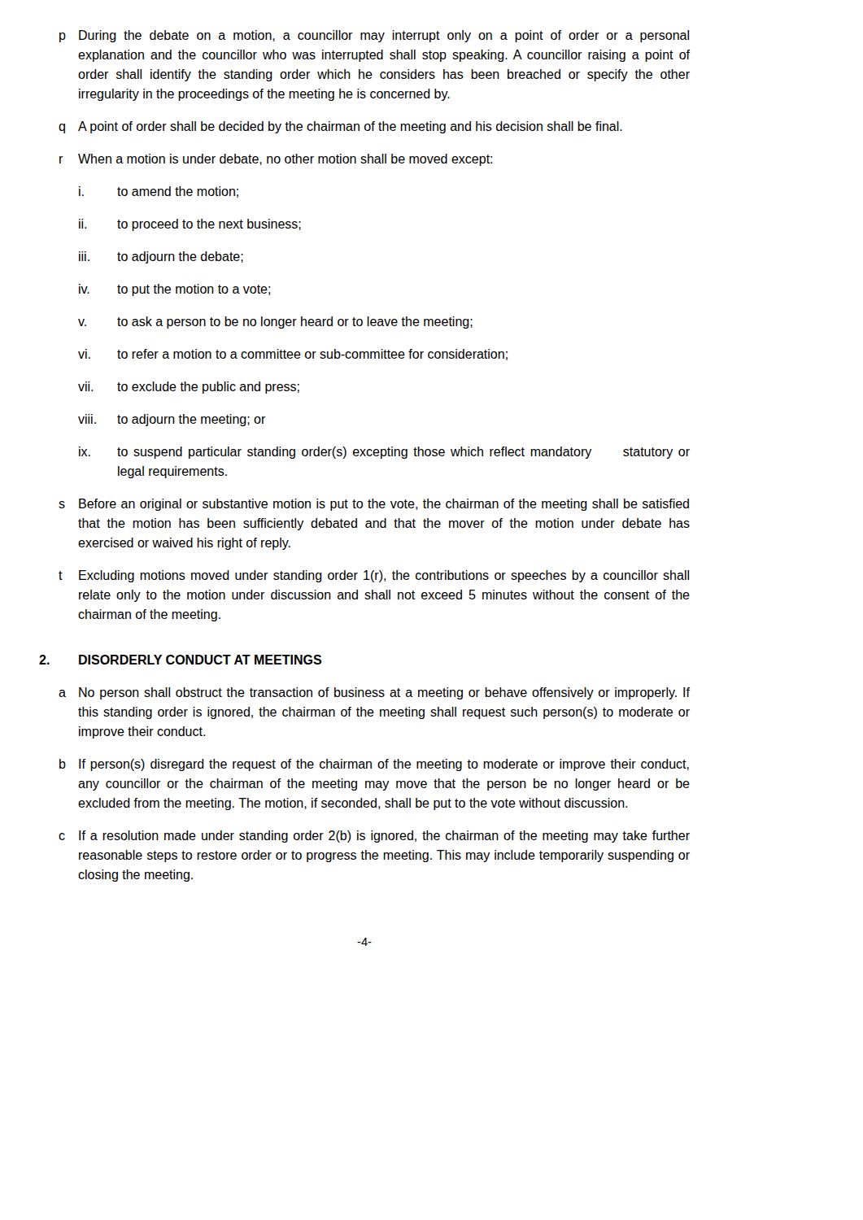p
During the debate on a motion, a councillor may interrupt only on a point of order or a personal explanation and the councillor who was interrupted shall stop speaking. A councillor raising a point of order shall identify the standing order which he considers has been breached or specify the other irregularity in the proceedings of the meeting he is concerned by.
q
A point of order shall be decided by the chairman of the meeting and his decision shall be final.
r
When a motion is under debate, no other motion shall be moved except:
i.
to amend the motion;
ii.
to proceed to the next business;
iii.
to adjourn the debate;
iv.
to put the motion to a vote;
v.
to ask a person to be no longer heard or to leave the meeting;
vi.
to refer a motion to a committee or sub-committee for consideration;
vii.
to exclude the public and press;
viii.
to adjourn the meeting; or
ix.
to suspend particular standing order(s) excepting those which reflect mandatory statutory or legal requirements.
s
Before an original or substantive motion is put to the vote, the chairman of the meeting shall be satisfied that the motion has been sufficiently debated and that the mover of the motion under debate has exercised or waived his right of reply.
t
Excluding motions moved under standing order 1(r), the contributions or speeches by a councillor shall relate only to the motion under discussion and shall not exceed 5 minutes without the consent of the chairman of the meeting.
2. DISORDERLY CONDUCT AT MEETINGS
a
No person shall obstruct the transaction of business at a meeting or behave offensively or improperly. If this standing order is ignored, the chairman of the meeting shall request such person(s) to moderate or improve their conduct.
b
If person(s) disregard the request of the chairman of the meeting to moderate or improve their conduct, any councillor or the chairman of the meeting may move that the person be no longer heard or be excluded from the meeting. The motion, if seconded, shall be put to the vote without discussion.
c
If a resolution made under standing order 2(b) is ignored, the chairman of the meeting may take further reasonable steps to restore order or to progress the meeting. This may include temporarily suspending or closing the meeting.
-4-